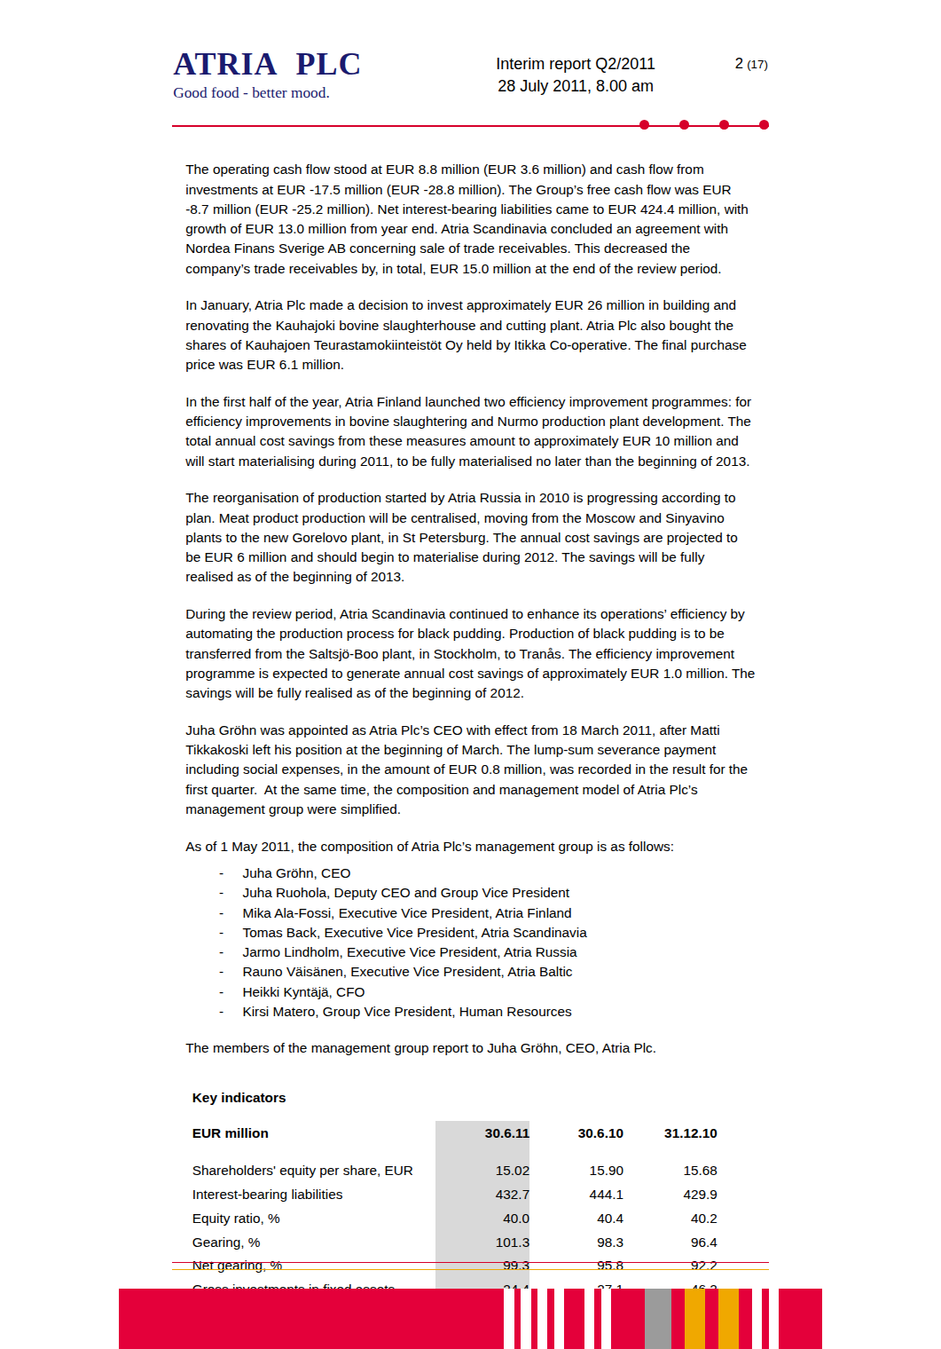| ATRIA PLC Good food - better mood. | Interim report Q2/2011 28 July 2011, 8.00 am | 2 (17) |
The operating cash flow stood at EUR 8.8 million (EUR 3.6 million) and cash flow from investments at EUR -17.5 million (EUR -28.8 million). The Group’s free cash flow was EUR -8.7 million (EUR -25.2 million). Net interest-bearing liabilities came to EUR 424.4 million, with growth of EUR 13.0 million from year end. Atria Scandinavia concluded an agreement with Nordea Finans Sverige AB concerning sale of trade receivables. This decreased the company’s trade receivables by, in total, EUR 15.0 million at the end of the review period.
In January, Atria Plc made a decision to invest approximately EUR 26 million in building and renovating the Kauhajoki bovine slaughterhouse and cutting plant. Atria Plc also bought the shares of Kauhajoen Teurastamokiinteistöt Oy held by Itikka Co-operative. The final purchase price was EUR 6.1 million.
In the first half of the year, Atria Finland launched two efficiency improvement programmes: for efficiency improvements in bovine slaughtering and Nurmo production plant development. The total annual cost savings from these measures amount to approximately EUR 10 million and will start materialising during 2011, to be fully materialised no later than the beginning of 2013.
The reorganisation of production started by Atria Russia in 2010 is progressing according to plan. Meat product production will be centralised, moving from the Moscow and Sinyavino plants to the new Gorelovo plant, in St Petersburg. The annual cost savings are projected to be EUR 6 million and should begin to materialise during 2012. The savings will be fully realised as of the beginning of 2013.
During the review period, Atria Scandinavia continued to enhance its operations’ efficiency by automating the production process for black pudding. Production of black pudding is to be transferred from the Saltsjö-Boo plant, in Stockholm, to Tranås. The efficiency improvement programme is expected to generate annual cost savings of approximately EUR 1.0 million. The savings will be fully realised as of the beginning of 2012.
Juha Gröhn was appointed as Atria Plc’s CEO with effect from 18 March 2011, after Matti Tikkakoski left his position at the beginning of March. The lump-sum severance payment including social expenses, in the amount of EUR 0.8 million, was recorded in the result for the first quarter. At the same time, the composition and management model of Atria Plc’s management group were simplified.
As of 1 May 2011, the composition of Atria Plc’s management group is as follows:
Juha Gröhn, CEO
Juha Ruohola, Deputy CEO and Group Vice President
Mika Ala-Fossi, Executive Vice President, Atria Finland
Tomas Back, Executive Vice President, Atria Scandinavia
Jarmo Lindholm, Executive Vice President, Atria Russia
Rauno Väisänen, Executive Vice President, Atria Baltic
Heikki Kyntäjä, CFO
Kirsi Matero, Group Vice President, Human Resources
The members of the management group report to Juha Gröhn, CEO, Atria Plc.
Key indicators
| EUR million | 30.6.11 | 30.6.10 | 31.12.10 |
| --- | --- | --- | --- |
| Shareholders' equity per share, EUR | 15.02 | 15.90 | 15.68 |
| Interest-bearing liabilities | 432.7 | 444.1 | 429.9 |
| Equity ratio, % | 40.0 | 40.4 | 40.2 |
| Gearing, % | 101.3 | 98.3 | 96.4 |
| Net gearing, % | 99.3 | 95.8 | 92.2 |
| Gross investments in fixed assets | 24.4 | 27.1 | 46.2 |
| Gross investments, % of net sales | 3.8 | 4.4 | 3.5 |
| Average number of employees (FTE) | 5,642 | 5,812 | 5,812 |